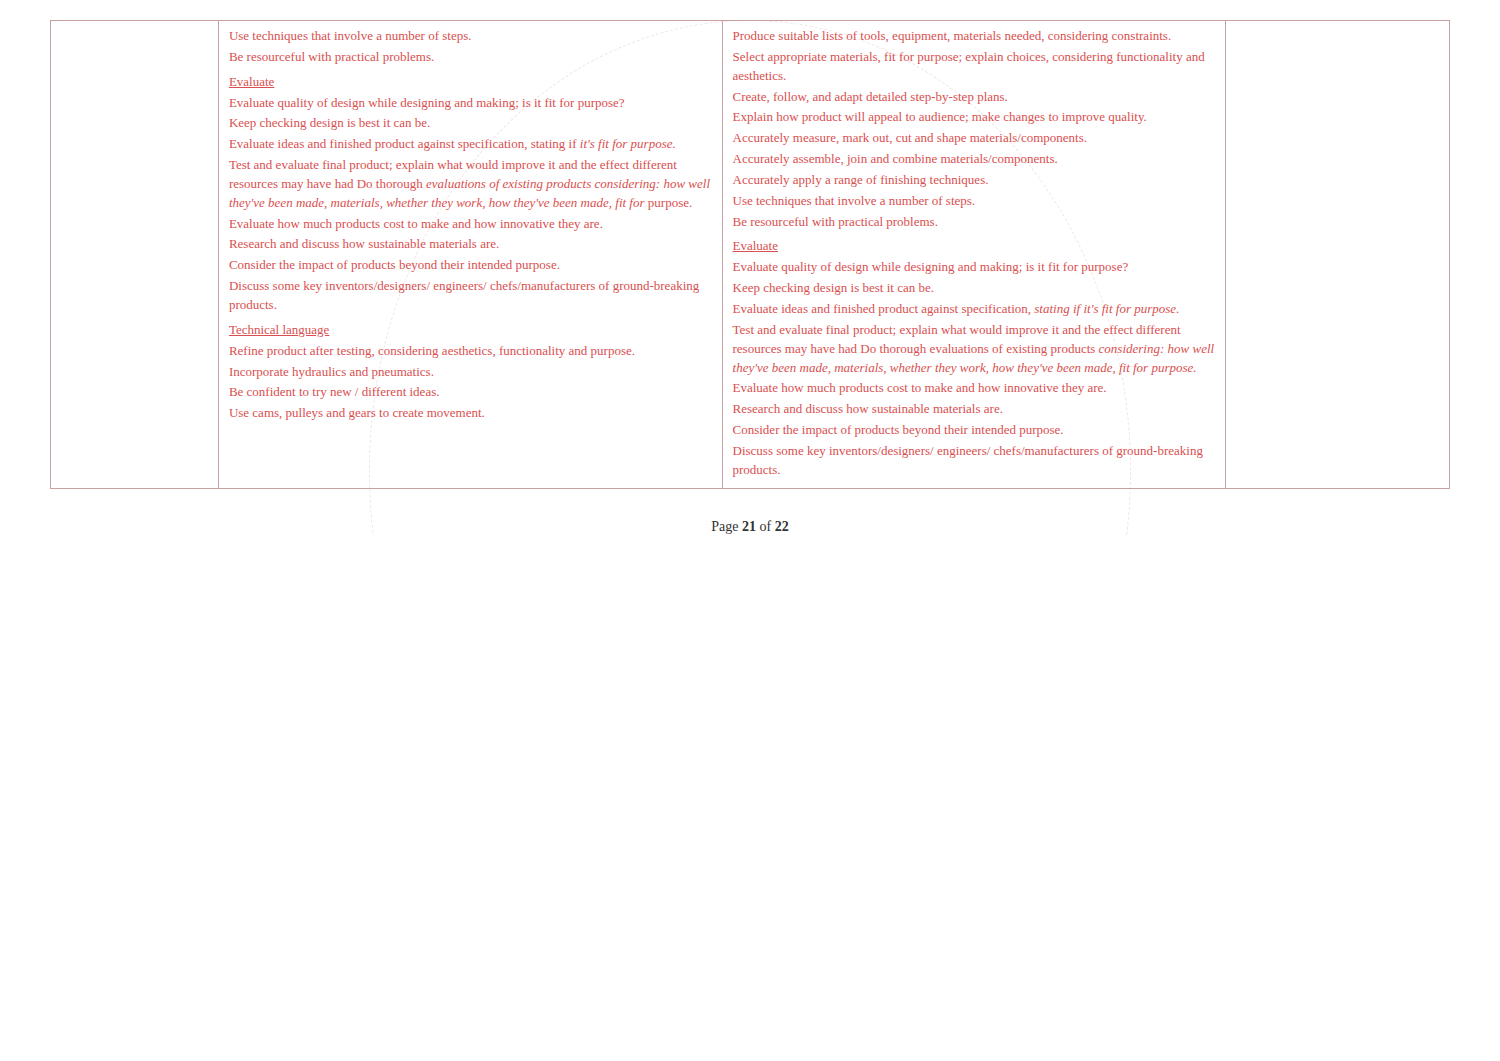| | Use techniques that involve a number of steps. Be resourceful with practical problems. Evaluate Evaluate quality of design while designing and making; is it fit for purpose? Keep checking design is best it can be. Evaluate ideas and finished product against specification, stating if it's fit for purpose. Test and evaluate final product; explain what would improve it and the effect different resources may have had Do thorough evaluations of existing products considering: how well they've been made, materials, whether they work, how they've been made, fit for purpose. Evaluate how much products cost to make and how innovative they are. Research and discuss how sustainable materials are. Consider the impact of products beyond their intended purpose. Discuss some key inventors/designers/ engineers/ chefs/manufacturers of ground-breaking products. Technical language Refine product after testing, considering aesthetics, functionality and purpose. Incorporate hydraulics and pneumatics. Be confident to try new / different ideas. Use cams, pulleys and gears to create movement. | Produce suitable lists of tools, equipment, materials needed, considering constraints. Select appropriate materials, fit for purpose; explain choices, considering functionality and aesthetics. Create, follow, and adapt detailed step-by-step plans. Explain how product will appeal to audience; make changes to improve quality. Accurately measure, mark out, cut and shape materials/components. Accurately assemble, join and combine materials/components. Accurately apply a range of finishing techniques. Use techniques that involve a number of steps. Be resourceful with practical problems. Evaluate Evaluate quality of design while designing and making; is it fit for purpose? Keep checking design is best it can be. Evaluate ideas and finished product against specification, stating if it's fit for purpose. Test and evaluate final product; explain what would improve it and the effect different resources may have had Do thorough evaluations of existing products considering: how well they've been made, materials, whether they work, how they've been made, fit for purpose. Evaluate how much products cost to make and how innovative they are. Research and discuss how sustainable materials are. Consider the impact of products beyond their intended purpose. Discuss some key inventors/designers/ engineers/ chefs/manufacturers of ground-breaking products. | |
Page 21 of 22